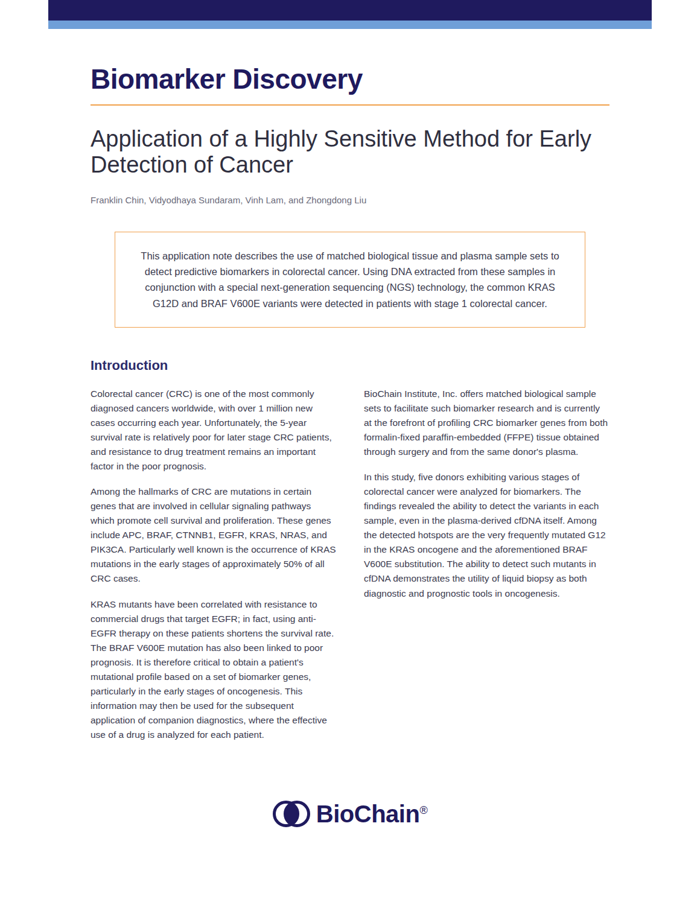Biomarker Discovery
Application of a Highly Sensitive Method for Early Detection of Cancer
Franklin Chin, Vidyodhaya Sundaram, Vinh Lam, and Zhongdong Liu
This application note describes the use of matched biological tissue and plasma sample sets to detect predictive biomarkers in colorectal cancer. Using DNA extracted from these samples in conjunction with a special next-generation sequencing (NGS) technology, the common KRAS G12D and BRAF V600E variants were detected in patients with stage 1 colorectal cancer.
Introduction
Colorectal cancer (CRC) is one of the most commonly diagnosed cancers worldwide, with over 1 million new cases occurring each year. Unfortunately, the 5-year survival rate is relatively poor for later stage CRC patients, and resistance to drug treatment remains an important factor in the poor prognosis.
Among the hallmarks of CRC are mutations in certain genes that are involved in cellular signaling pathways which promote cell survival and proliferation. These genes include APC, BRAF, CTNNB1, EGFR, KRAS, NRAS, and PIK3CA. Particularly well known is the occurrence of KRAS mutations in the early stages of approximately 50% of all CRC cases.
KRAS mutants have been correlated with resistance to commercial drugs that target EGFR; in fact, using anti-EGFR therapy on these patients shortens the survival rate. The BRAF V600E mutation has also been linked to poor prognosis. It is therefore critical to obtain a patient's mutational profile based on a set of biomarker genes, particularly in the early stages of oncogenesis. This information may then be used for the subsequent application of companion diagnostics, where the effective use of a drug is analyzed for each patient.
BioChain Institute, Inc. offers matched biological sample sets to facilitate such biomarker research and is currently at the forefront of profiling CRC biomarker genes from both formalin-fixed paraffin-embedded (FFPE) tissue obtained through surgery and from the same donor's plasma.
In this study, five donors exhibiting various stages of colorectal cancer were analyzed for biomarkers. The findings revealed the ability to detect the variants in each sample, even in the plasma-derived cfDNA itself. Among the detected hotspots are the very frequently mutated G12 in the KRAS oncogene and the aforementioned BRAF V600E substitution. The ability to detect such mutants in cfDNA demonstrates the utility of liquid biopsy as both diagnostic and prognostic tools in oncogenesis.
BioChain®